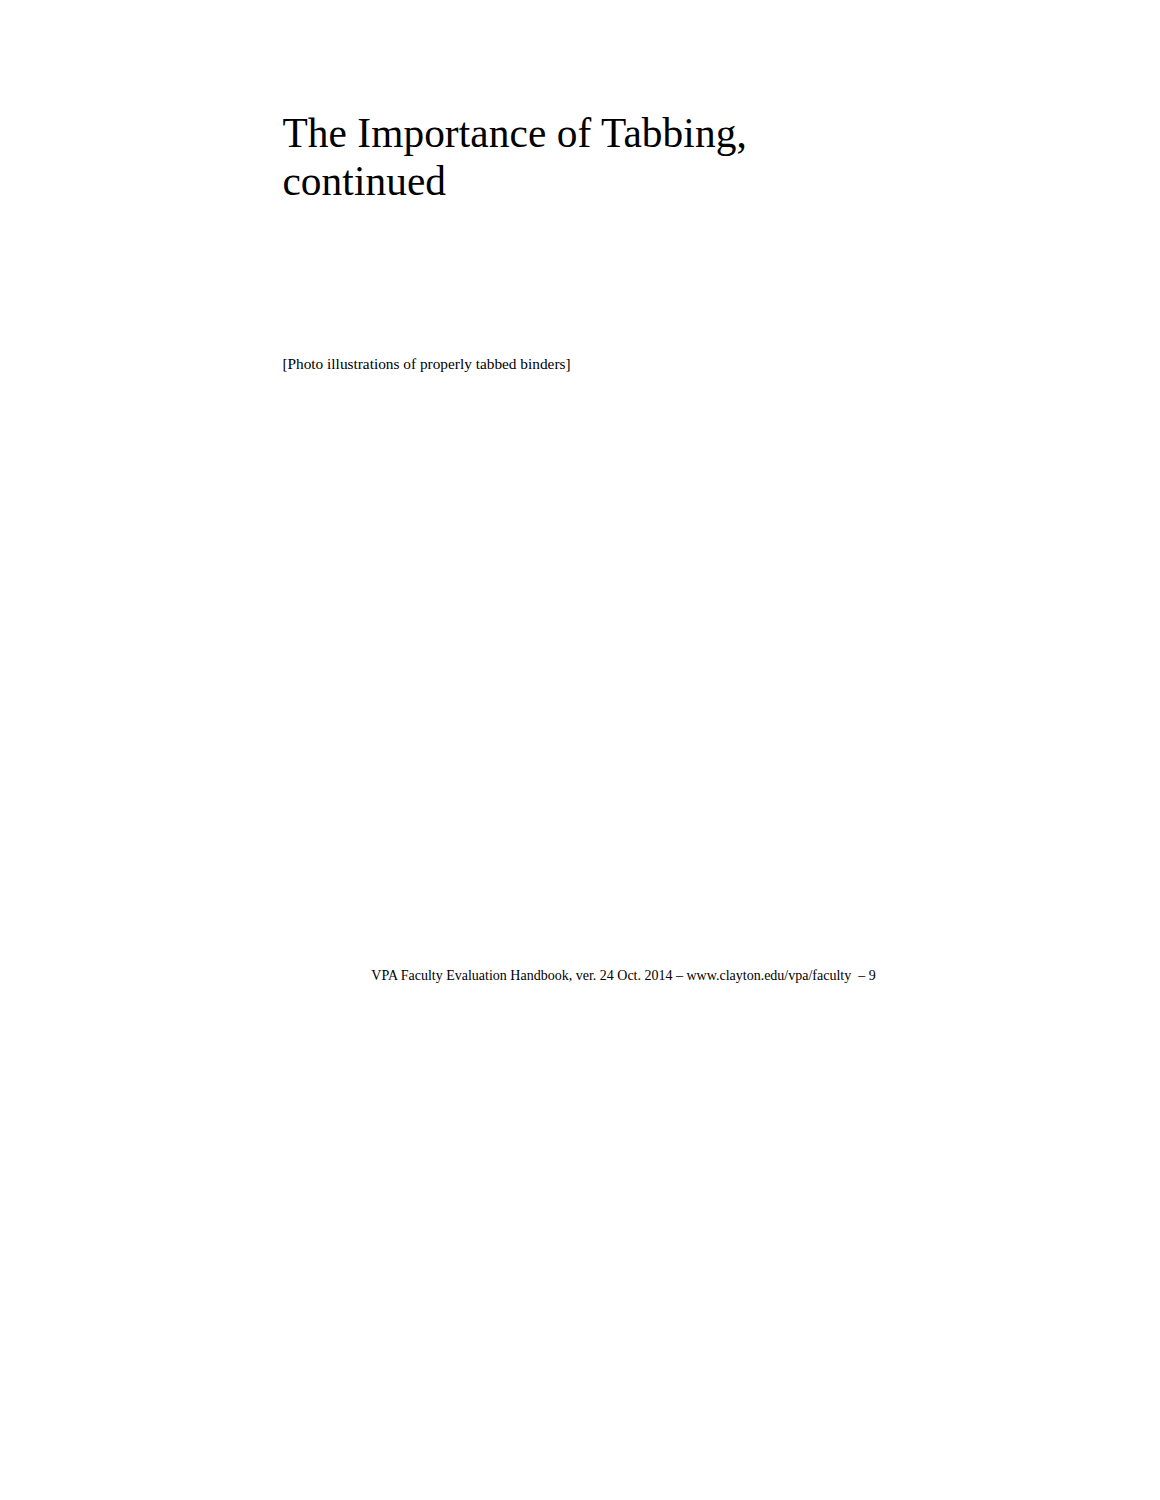The Importance of Tabbing, continued
[Photo illustrations of properly tabbed binders]
VPA Faculty Evaluation Handbook, ver. 24 Oct. 2014 – www.clayton.edu/vpa/faculty – 9